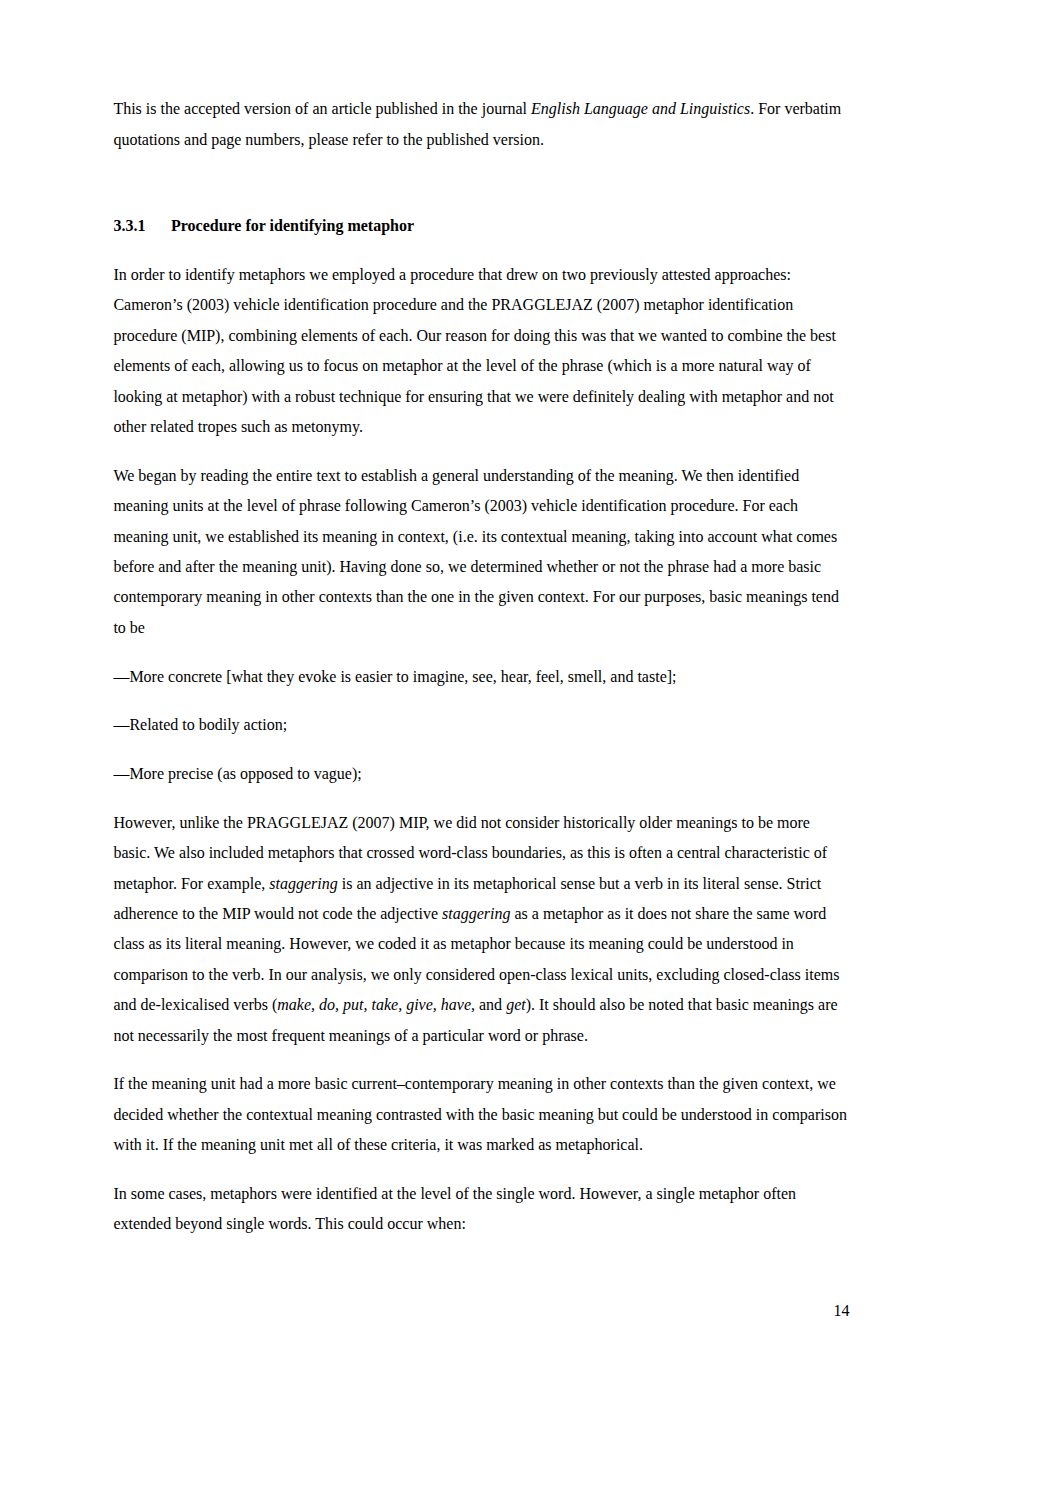This is the accepted version of an article published in the journal English Language and Linguistics. For verbatim quotations and page numbers, please refer to the published version.
3.3.1 Procedure for identifying metaphor
In order to identify metaphors we employed a procedure that drew on two previously attested approaches: Cameron’s (2003) vehicle identification procedure and the PRAGGLEJAZ (2007) metaphor identification procedure (MIP), combining elements of each. Our reason for doing this was that we wanted to combine the best elements of each, allowing us to focus on metaphor at the level of the phrase (which is a more natural way of looking at metaphor) with a robust technique for ensuring that we were definitely dealing with metaphor and not other related tropes such as metonymy.
We began by reading the entire text to establish a general understanding of the meaning. We then identified meaning units at the level of phrase following Cameron’s (2003) vehicle identification procedure. For each meaning unit, we established its meaning in context, (i.e. its contextual meaning, taking into account what comes before and after the meaning unit). Having done so, we determined whether or not the phrase had a more basic contemporary meaning in other contexts than the one in the given context. For our purposes, basic meanings tend to be
—More concrete [what they evoke is easier to imagine, see, hear, feel, smell, and taste];
—Related to bodily action;
—More precise (as opposed to vague);
However, unlike the PRAGGLEJAZ (2007) MIP, we did not consider historically older meanings to be more basic. We also included metaphors that crossed word-class boundaries, as this is often a central characteristic of metaphor. For example, staggering is an adjective in its metaphorical sense but a verb in its literal sense. Strict adherence to the MIP would not code the adjective staggering as a metaphor as it does not share the same word class as its literal meaning. However, we coded it as metaphor because its meaning could be understood in comparison to the verb. In our analysis, we only considered open-class lexical units, excluding closed-class items and de-lexicalised verbs (make, do, put, take, give, have, and get). It should also be noted that basic meanings are not necessarily the most frequent meanings of a particular word or phrase.
If the meaning unit had a more basic current–contemporary meaning in other contexts than the given context, we decided whether the contextual meaning contrasted with the basic meaning but could be understood in comparison with it. If the meaning unit met all of these criteria, it was marked as metaphorical.
In some cases, metaphors were identified at the level of the single word. However, a single metaphor often extended beyond single words. This could occur when:
14